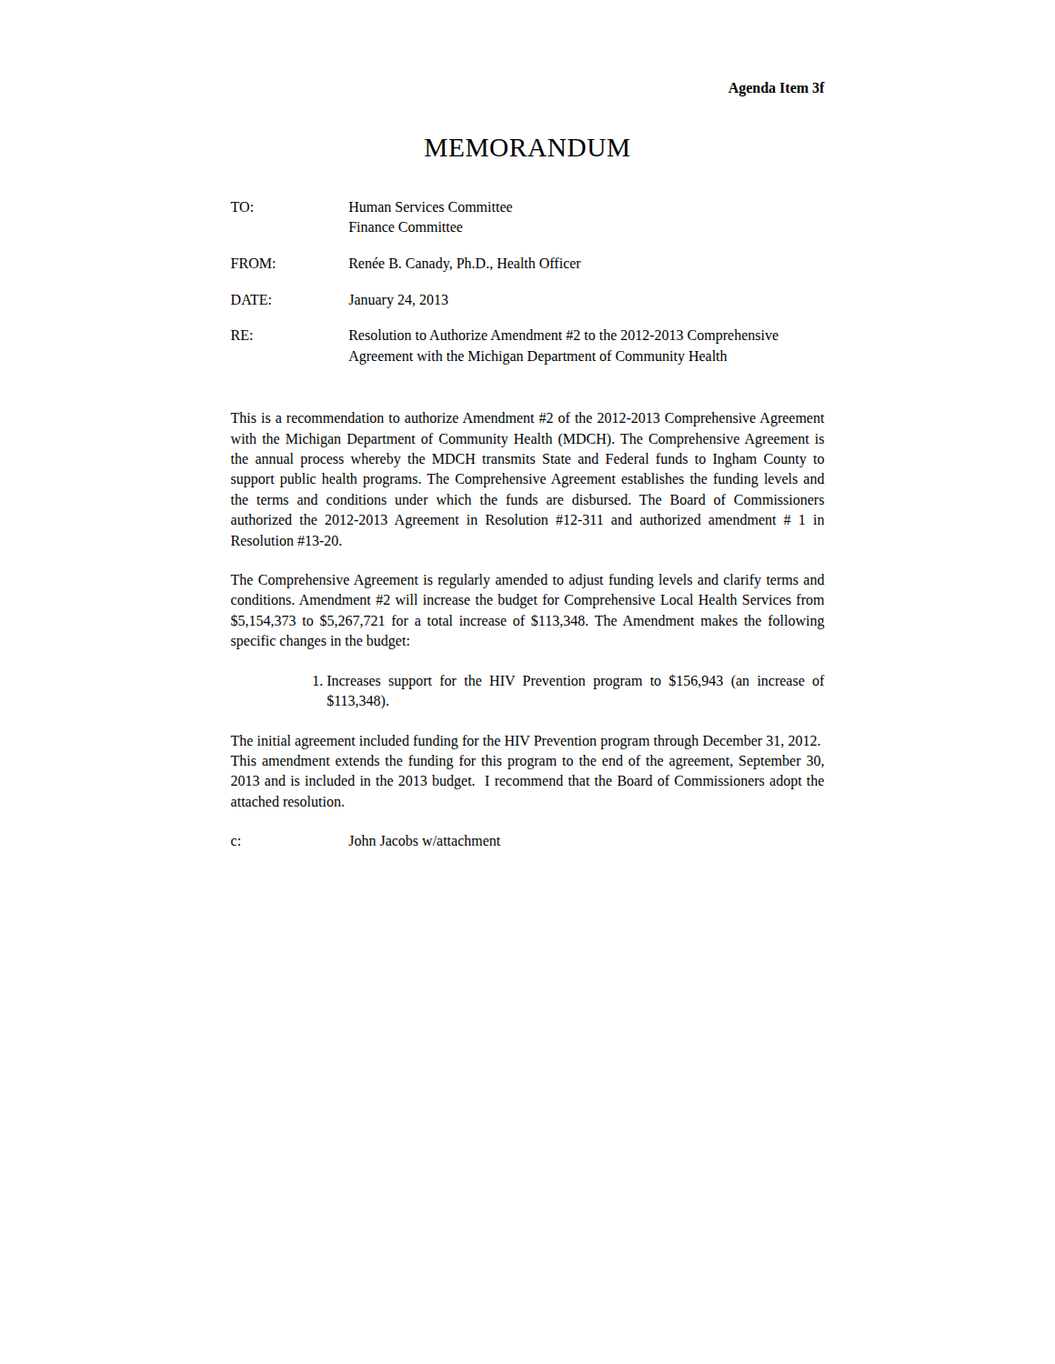Agenda Item 3f
MEMORANDUM
| TO: | Human Services Committee Finance Committee |
| FROM: | Renée B. Canady, Ph.D., Health Officer |
| DATE: | January 24, 2013 |
| RE: | Resolution to Authorize Amendment #2 to the 2012-2013 Comprehensive Agreement with the Michigan Department of Community Health |
This is a recommendation to authorize Amendment #2 of the 2012-2013 Comprehensive Agreement with the Michigan Department of Community Health (MDCH). The Comprehensive Agreement is the annual process whereby the MDCH transmits State and Federal funds to Ingham County to support public health programs. The Comprehensive Agreement establishes the funding levels and the terms and conditions under which the funds are disbursed. The Board of Commissioners authorized the 2012-2013 Agreement in Resolution #12-311 and authorized amendment # 1 in Resolution #13-20.
The Comprehensive Agreement is regularly amended to adjust funding levels and clarify terms and conditions. Amendment #2 will increase the budget for Comprehensive Local Health Services from $5,154,373 to $5,267,721 for a total increase of $113,348. The Amendment makes the following specific changes in the budget:
Increases support for the HIV Prevention program to $156,943 (an increase of $113,348).
The initial agreement included funding for the HIV Prevention program through December 31, 2012. This amendment extends the funding for this program to the end of the agreement, September 30, 2013 and is included in the 2013 budget. I recommend that the Board of Commissioners adopt the attached resolution.
| c: | John Jacobs w/attachment |